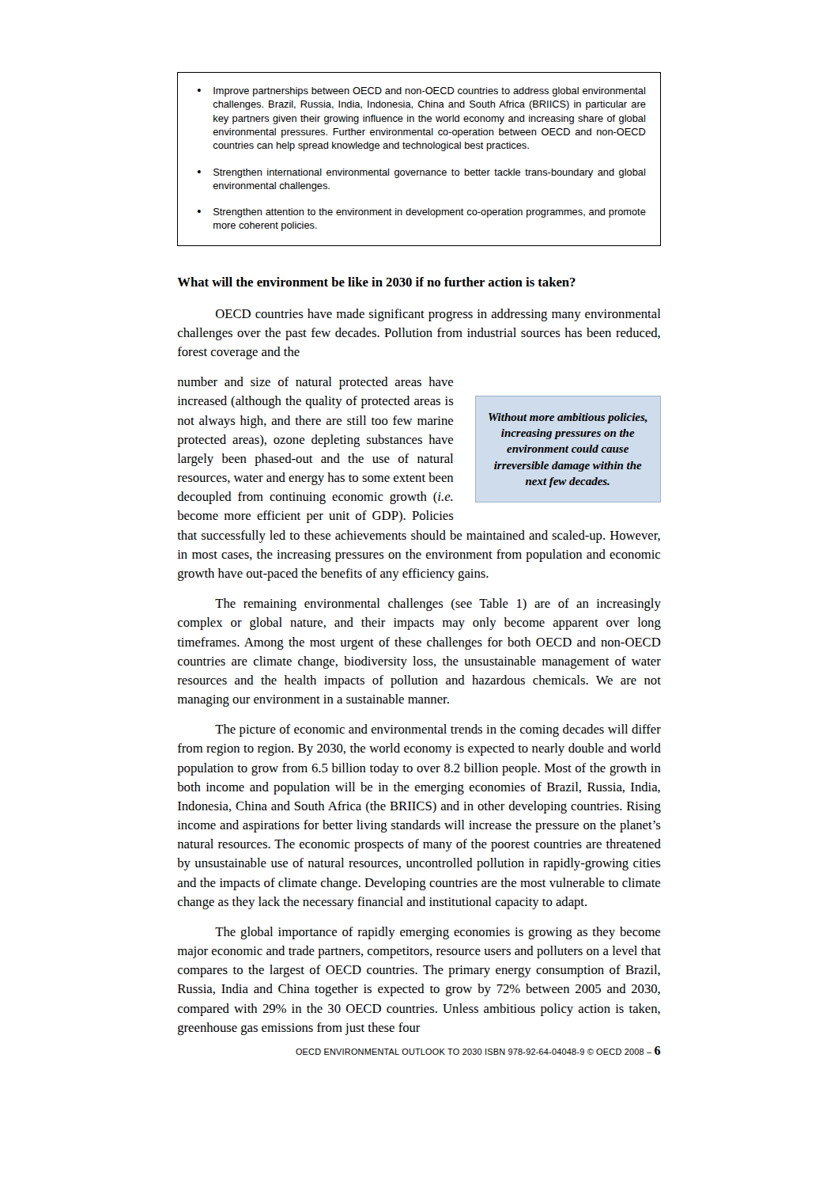Improve partnerships between OECD and non-OECD countries to address global environmental challenges. Brazil, Russia, India, Indonesia, China and South Africa (BRIICS) in particular are key partners given their growing influence in the world economy and increasing share of global environmental pressures. Further environmental co-operation between OECD and non-OECD countries can help spread knowledge and technological best practices.
Strengthen international environmental governance to better tackle trans-boundary and global environmental challenges.
Strengthen attention to the environment in development co-operation programmes, and promote more coherent policies.
What will the environment be like in 2030 if no further action is taken?
OECD countries have made significant progress in addressing many environmental challenges over the past few decades. Pollution from industrial sources has been reduced, forest coverage and the
Without more ambitious policies, increasing pressures on the environment could cause irreversible damage within the next few decades.
number and size of natural protected areas have increased (although the quality of protected areas is not always high, and there are still too few marine protected areas), ozone depleting substances have largely been phased-out and the use of natural resources, water and energy has to some extent been decoupled from continuing economic growth (i.e. become more efficient per unit of GDP). Policies that successfully led to these achievements should be maintained and scaled-up. However, in most cases, the increasing pressures on the environment from population and economic growth have out-paced the benefits of any efficiency gains.
The remaining environmental challenges (see Table 1) are of an increasingly complex or global nature, and their impacts may only become apparent over long timeframes. Among the most urgent of these challenges for both OECD and non-OECD countries are climate change, biodiversity loss, the unsustainable management of water resources and the health impacts of pollution and hazardous chemicals. We are not managing our environment in a sustainable manner.
The picture of economic and environmental trends in the coming decades will differ from region to region. By 2030, the world economy is expected to nearly double and world population to grow from 6.5 billion today to over 8.2 billion people. Most of the growth in both income and population will be in the emerging economies of Brazil, Russia, India, Indonesia, China and South Africa (the BRIICS) and in other developing countries. Rising income and aspirations for better living standards will increase the pressure on the planet’s natural resources. The economic prospects of many of the poorest countries are threatened by unsustainable use of natural resources, uncontrolled pollution in rapidly-growing cities and the impacts of climate change. Developing countries are the most vulnerable to climate change as they lack the necessary financial and institutional capacity to adapt.
The global importance of rapidly emerging economies is growing as they become major economic and trade partners, competitors, resource users and polluters on a level that compares to the largest of OECD countries. The primary energy consumption of Brazil, Russia, India and China together is expected to grow by 72% between 2005 and 2030, compared with 29% in the 30 OECD countries. Unless ambitious policy action is taken, greenhouse gas emissions from just these four
OECD ENVIRONMENTAL OUTLOOK TO 2030 ISBN 978-92-64-04048-9 © OECD 2008 – 6